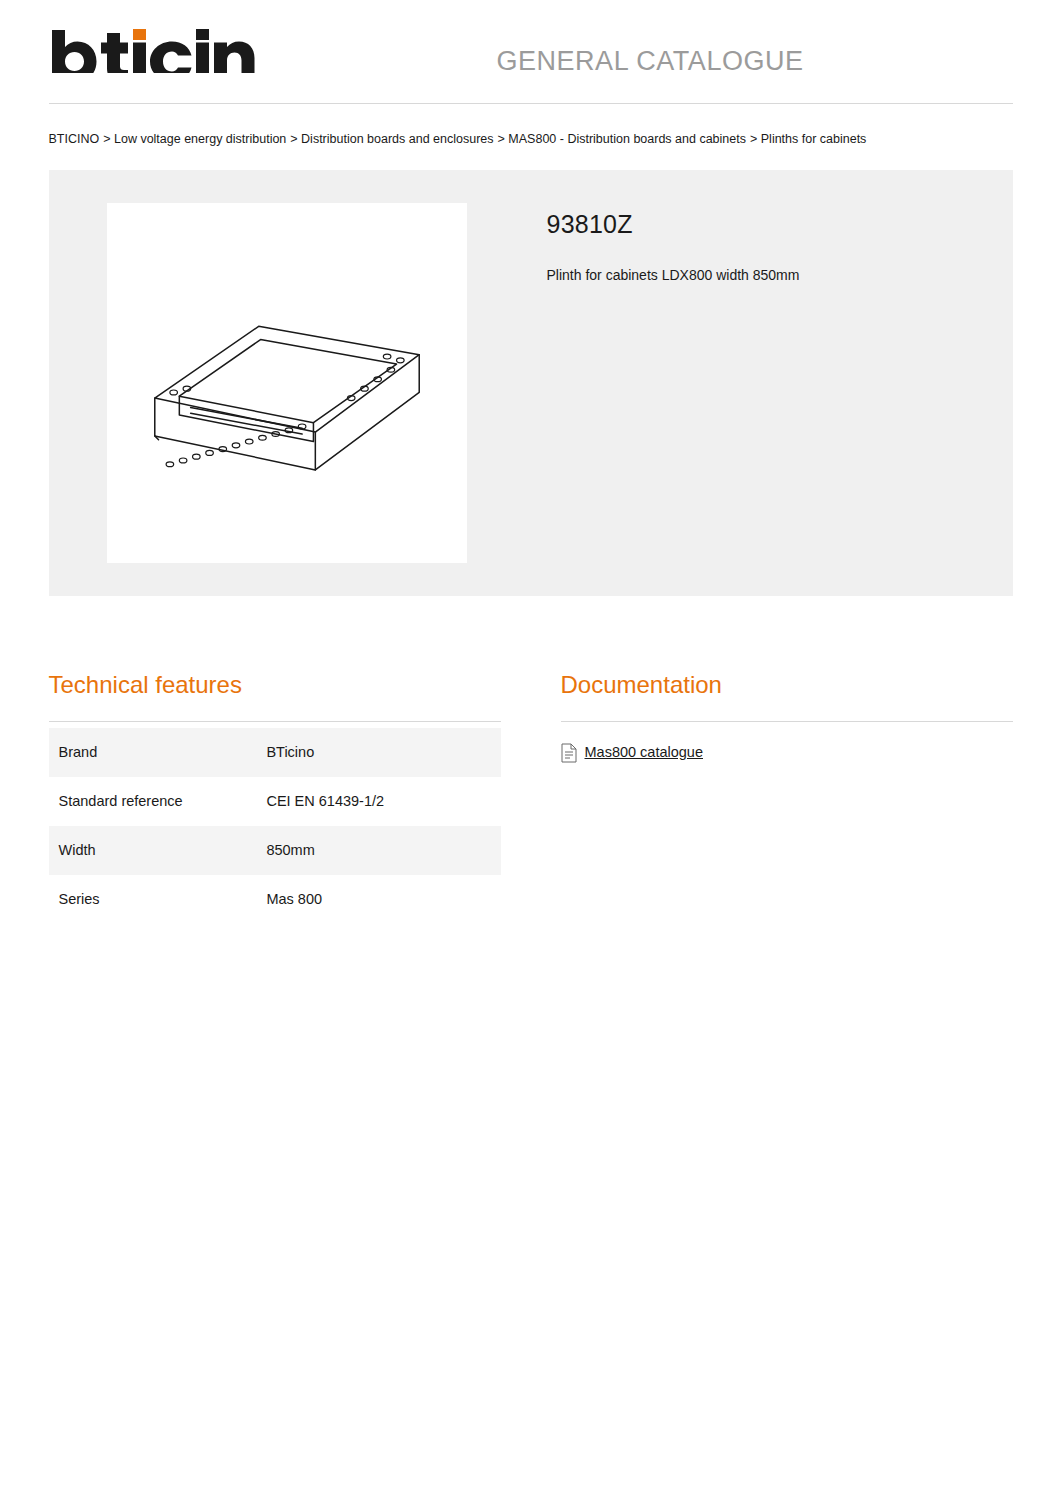GENERAL CATALOGUE
BTICINO
Low voltage energy distribution
Distribution boards and enclosures
MAS800 - Distribution boards and cabinets
Plinths for cabinets
Plinth for cabinets LDX800 width 850mm
93810Z
Plinth for cabinets LDX800 width 850mm
Technical features
| Brand | BTicino |
| Standard reference | CEI EN 61439-1/2 |
| Width | 850mm |
| Series | Mas 800 |
Documentation
Mas800 catalogue